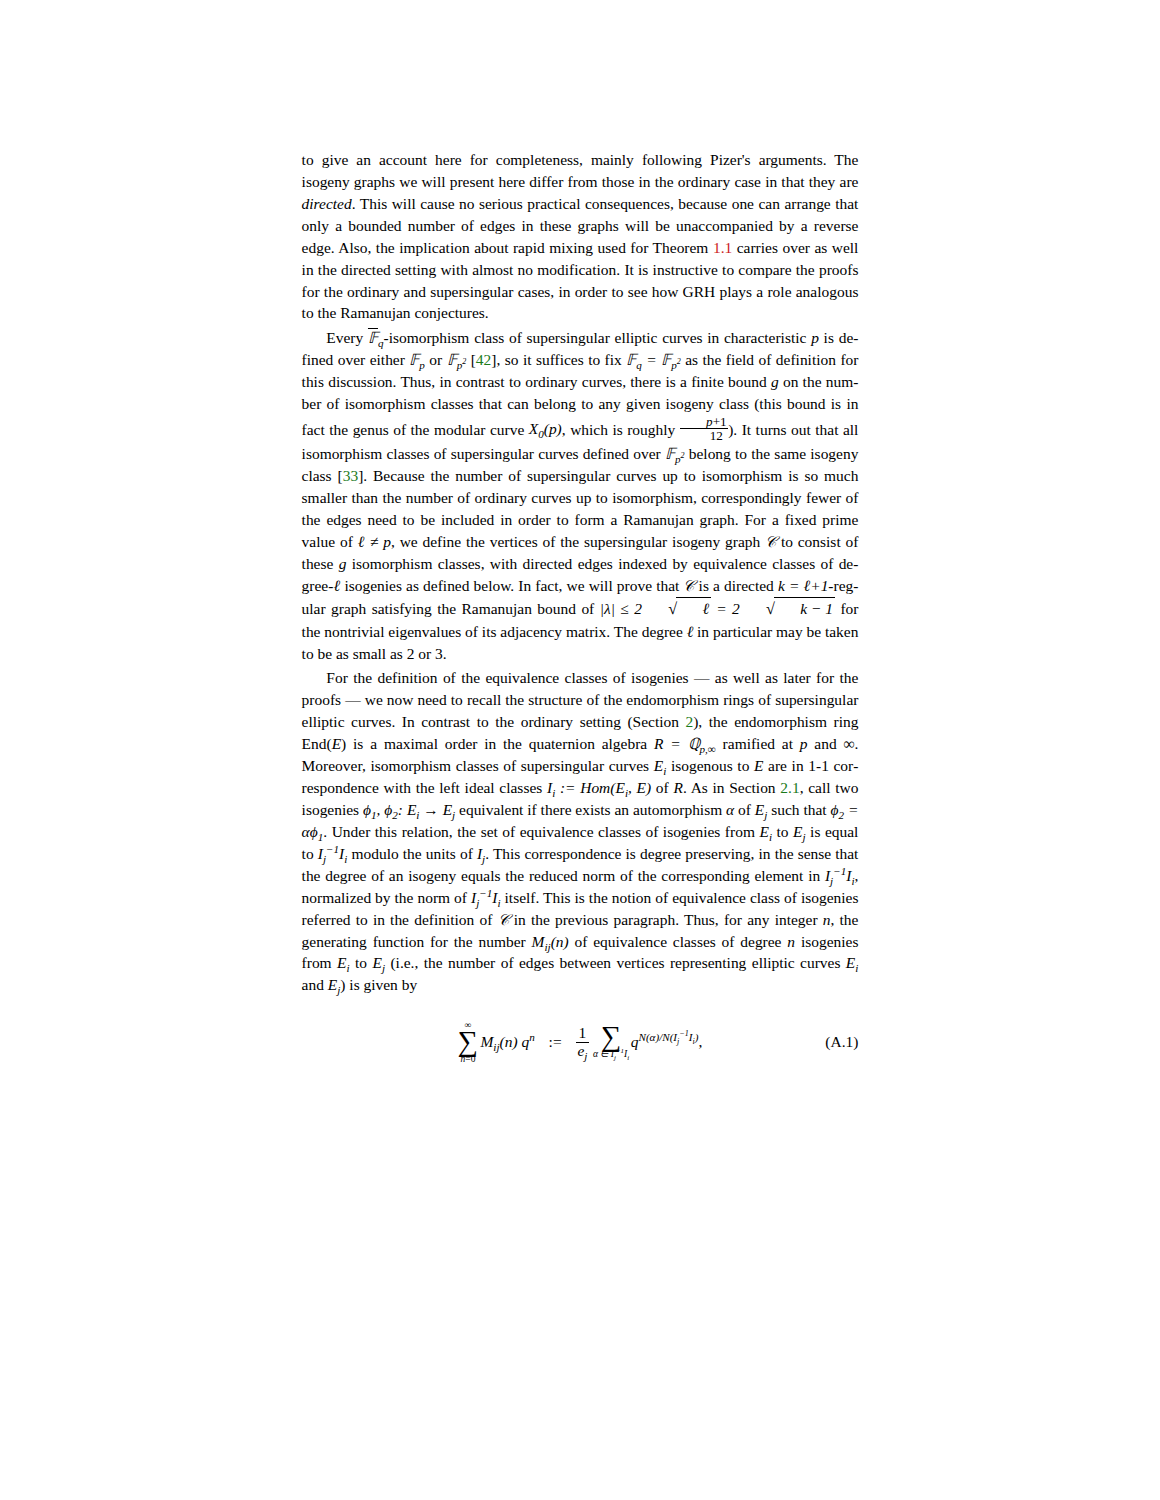to give an account here for completeness, mainly following Pizer's arguments. The isogeny graphs we will present here differ from those in the ordinary case in that they are directed. This will cause no serious practical consequences, because one can arrange that only a bounded number of edges in these graphs will be unaccompanied by a reverse edge. Also, the implication about rapid mixing used for Theorem 1.1 carries over as well in the directed setting with almost no modification. It is instructive to compare the proofs for the ordinary and supersingular cases, in order to see how GRH plays a role analogous to the Ramanujan conjectures.
Every 𝔽q-isomorphism class of supersingular elliptic curves in characteristic p is defined over either 𝔽p or 𝔽p2 [42], so it suffices to fix 𝔽q = 𝔽p2 as the field of definition for this discussion. Thus, in contrast to ordinary curves, there is a finite bound g on the number of isomorphism classes that can belong to any given isogeny class (this bound is in fact the genus of the modular curve X0(p), which is roughly p+112). It turns out that all isomorphism classes of supersingular curves defined over 𝔽p2 belong to the same isogeny class [33]. Because the number of supersingular curves up to isomorphism is so much smaller than the number of ordinary curves up to isomorphism, correspondingly fewer of the edges need to be included in order to form a Ramanujan graph. For a fixed prime value of ℓ ≠ p, we define the vertices of the supersingular isogeny graph 𝒞 to consist of these g isomorphism classes, with directed edges indexed by equivalence classes of degree-ℓ isogenies as defined below. In fact, we will prove that 𝒞 is a directed k = ℓ+1-regular graph satisfying the Ramanujan bound of |λ| ≤ 2√ℓ = 2√k − 1 for the nontrivial eigenvalues of its adjacency matrix. The degree ℓ in particular may be taken to be as small as 2 or 3.
For the definition of the equivalence classes of isogenies — as well as later for the proofs — we now need to recall the structure of the endomorphism rings of supersingular elliptic curves. In contrast to the ordinary setting (Section 2), the endomorphism ring End(E) is a maximal order in the quaternion algebra R = ℚp,∞ ramified at p and ∞. Moreover, isomorphism classes of supersingular curves Ei isogenous to E are in 1-1 correspondence with the left ideal classes Ii := Hom(Ei, E) of R. As in Section 2.1, call two isogenies ϕ1, ϕ2: Ei → Ej equivalent if there exists an automorphism α of Ej such that ϕ2 = αϕ1. Under this relation, the set of equivalence classes of isogenies from Ei to Ej is equal to Ij−1Ii modulo the units of Ij. This correspondence is degree preserving, in the sense that the degree of an isogeny equals the reduced norm of the corresponding element in Ij−1Ii, normalized by the norm of Ij−1Ii itself. This is the notion of equivalence class of isogenies referred to in the definition of 𝒞 in the previous paragraph. Thus, for any integer n, the generating function for the number Mij(n) of equivalence classes of degree n isogenies from Ei to Ej (i.e., the number of edges between vertices representing elliptic curves Ei and Ej) is given by
∞∑n=0 Mij(n) qn := 1 ej ∑α ∈ Ij−1Ii qN(α)/N(Ij−1Ii),
(A.1)